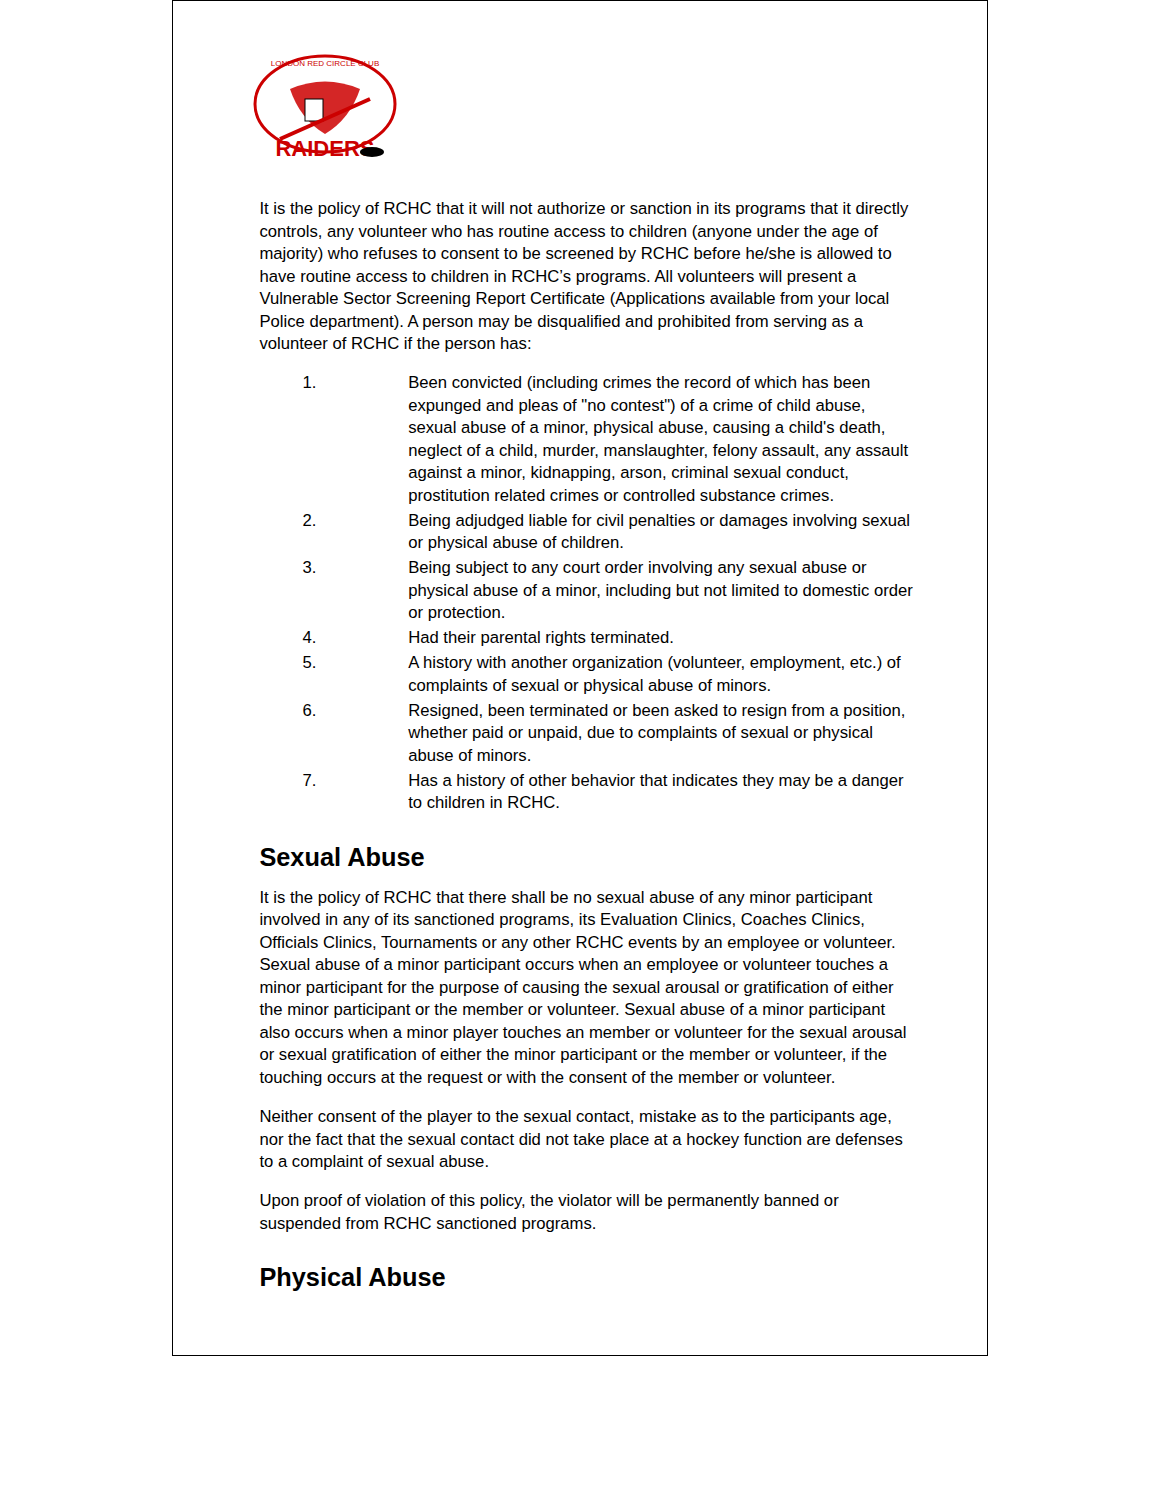It is the policy of RCHC that it will not authorize or sanction in its programs that it directly controls, any volunteer who has routine access to children (anyone under the age of majority) who refuses to consent to be screened by RCHC before he/she is allowed to have routine access to children in RCHC’s programs. All volunteers will present a Vulnerable Sector Screening Report Certificate (Applications available from your local Police department). A person may be disqualified and prohibited from serving as a volunteer of RCHC if the person has:
Been convicted (including crimes the record of which has been expunged and pleas of "no contest") of a crime of child abuse, sexual abuse of a minor, physical abuse, causing a child's death, neglect of a child, murder, manslaughter, felony assault, any assault against a minor, kidnapping, arson, criminal sexual conduct, prostitution related crimes or controlled substance crimes.
Being adjudged liable for civil penalties or damages involving sexual or physical abuse of children.
Being subject to any court order involving any sexual abuse or physical abuse of a minor, including but not limited to domestic order or protection.
Had their parental rights terminated.
A history with another organization (volunteer, employment, etc.) of complaints of sexual or physical abuse of minors.
Resigned, been terminated or been asked to resign from a position, whether paid or unpaid, due to complaints of sexual or physical abuse of minors.
Has a history of other behavior that indicates they may be a danger to children in RCHC.
Sexual Abuse
It is the policy of RCHC that there shall be no sexual abuse of any minor participant involved in any of its sanctioned programs, its Evaluation Clinics, Coaches Clinics, Officials Clinics, Tournaments or any other RCHC events by an employee or volunteer. Sexual abuse of a minor participant occurs when an employee or volunteer touches a minor participant for the purpose of causing the sexual arousal or gratification of either the minor participant or the member or volunteer. Sexual abuse of a minor participant also occurs when a minor player touches an member or volunteer for the sexual arousal or sexual gratification of either the minor participant or the member or volunteer, if the touching occurs at the request or with the consent of the member or volunteer.
Neither consent of the player to the sexual contact, mistake as to the participants age, nor the fact that the sexual contact did not take place at a hockey function are defenses to a complaint of sexual abuse.
Upon proof of violation of this policy, the violator will be permanently banned or suspended from RCHC sanctioned programs.
Physical Abuse